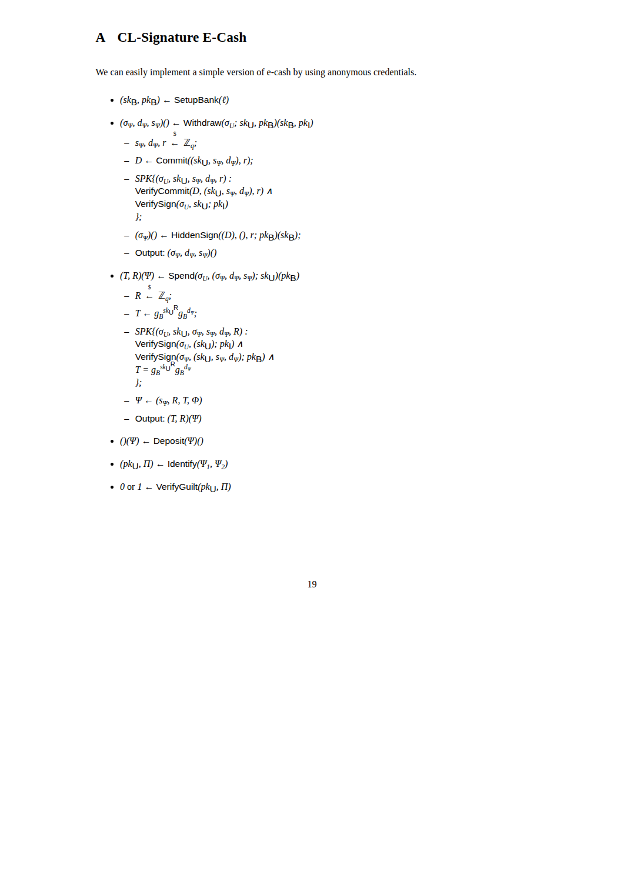ACL-Signature E-Cash
We can easily implement a simple version of e-cash by using anonymous credentials.
(skB, pkB) ← SetupBank(ℓ)
(σΨ, dΨ, sΨ)() ← Withdraw(σU; skU, pkB)(skB, pkI)
sΨ, dΨ, r $← ℤq;
D ← Commit((skU, sΨ, dΨ), r);
SPK{(σU, skU, sΨ, dΨ, r) : VerifyCommit(D, (skU, sΨ, dΨ), r) ∧ VerifySign(σU, skU; pkI) };
(σΨ)() ← HiddenSign((D), (), r; pkB)(skB);
Output: (σΨ, dΨ, sΨ)()
(T, R)(Ψ) ← Spend(σU, (σΨ, dΨ, sΨ); skU)(pkB)
R $← ℤq;
T ← gBskURgBdΨ;
SPK{(σU, skU, σΨ, sΨ, dΨ, R) : VerifySign(σU, (skU); pkI) ∧ VerifySign(σΨ, (skU, sΨ, dΨ); pkB) ∧ T = gBskURgBdΨ };
Ψ ← (sΨ, R, T, Φ)
Output: (T, R)(Ψ)
()(Ψ) ← Deposit(Ψ)()
(pkU, Π) ← Identify(Ψ1, Ψ2)
0 or 1 ← VerifyGuilt(pkU, Π)
19